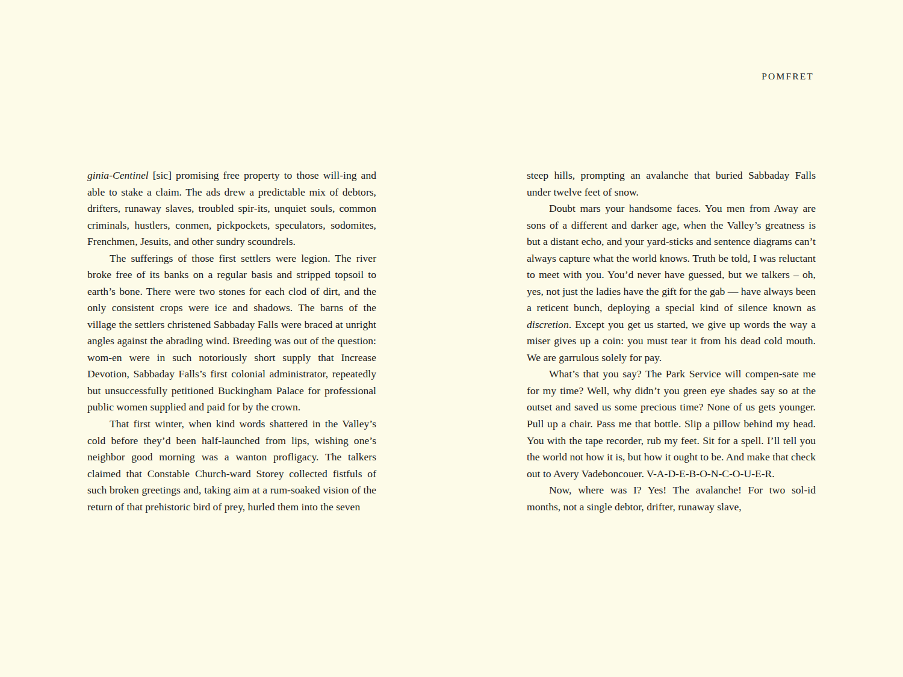Pomfret
ginia-Centinel [sic] promising free property to those will‑ing and able to stake a claim. The ads drew a predictable mix of debtors, drifters, runaway slaves, troubled spir‑its, unquiet souls, common criminals, hustlers, conmen, pickpockets, speculators, sodomites, Frenchmen, Jesuits, and other sundry scoundrels.
The sufferings of those first settlers were legion. The river broke free of its banks on a regular basis and stripped topsoil to earth’s bone. There were two stones for each clod of dirt, and the only consistent crops were ice and shadows. The barns of the village the settlers christened Sabbaday Falls were braced at unright angles against the abrading wind. Breeding was out of the question: wom‑en were in such notoriously short supply that Increase Devotion, Sabbaday Falls’s first colonial administrator, repeatedly but unsuccessfully petitioned Buckingham Palace for professional public women supplied and paid for by the crown.
That first winter, when kind words shattered in the Valley’s cold before they’d been half-launched from lips, wishing one’s neighbor good morning was a wanton profligacy. The talkers claimed that Constable Church‑ward Storey collected fistfuls of such broken greetings and, taking aim at a rum-soaked vision of the return of that prehistoric bird of prey, hurled them into the seven
steep hills, prompting an avalanche that buried Sabbaday Falls under twelve feet of snow.
Doubt mars your handsome faces. You men from Away are sons of a different and darker age, when the Valley’s greatness is but a distant echo, and your yard‑sticks and sentence diagrams can’t always capture what the world knows. Truth be told, I was reluctant to meet with you. You’d never have guessed, but we talkers – oh, yes, not just the ladies have the gift for the gab — have always been a reticent bunch, deploying a special kind of silence known as discretion. Except you get us started, we give up words the way a miser gives up a coin: you must tear it from his dead cold mouth. We are garrulous solely for pay.
What’s that you say? The Park Service will compen‑sate me for my time? Well, why didn’t you green eye shades say so at the outset and saved us some precious time? None of us gets younger. Pull up a chair. Pass me that bottle. Slip a pillow behind my head. You with the tape recorder, rub my feet. Sit for a spell. I’ll tell you the world not how it is, but how it ought to be. And make that check out to Avery Vadeboncouer. V-A-D-E-B-O-N-C-O-U-E-R.
Now, where was I? Yes! The avalanche! For two sol‑id months, not a single debtor, drifter, runaway slave,